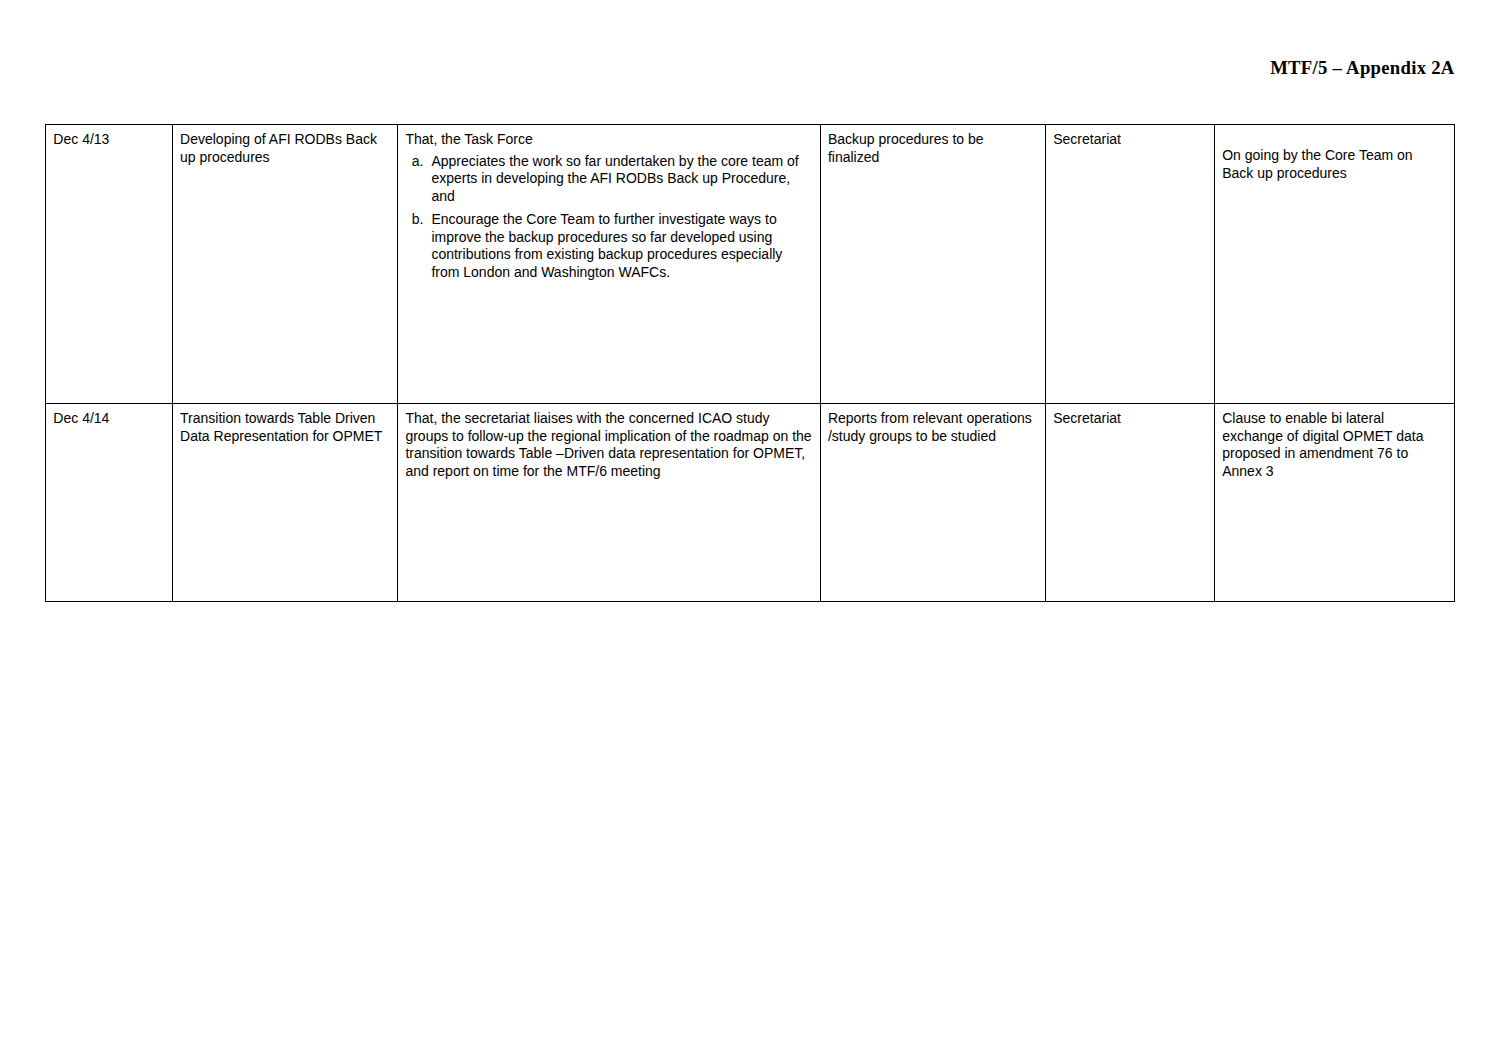MTF/5 – Appendix 2A
| Dec 4/13 | Developing of AFI RODBs Back up procedures | That, the Task Force Appreciates the work so far undertaken by the core team of experts in developing the AFI RODBs Back up Procedure, and Encourage the Core Team to further investigate ways to improve the backup procedures so far developed using contributions from existing backup procedures especially from London and Washington WAFCs. | Backup procedures to be finalized | Secretariat | On going by the Core Team on Back up procedures |
| Dec 4/14 | Transition towards Table Driven Data Representation for OPMET | That, the secretariat liaises with the concerned ICAO study groups to follow-up the regional implication of the roadmap on the transition towards Table –Driven data representation for OPMET, and report on time for the MTF/6 meeting | Reports from relevant operations /study groups to be studied | Secretariat | Clause to enable bi lateral exchange of digital OPMET data proposed in amendment 76 to Annex 3 |